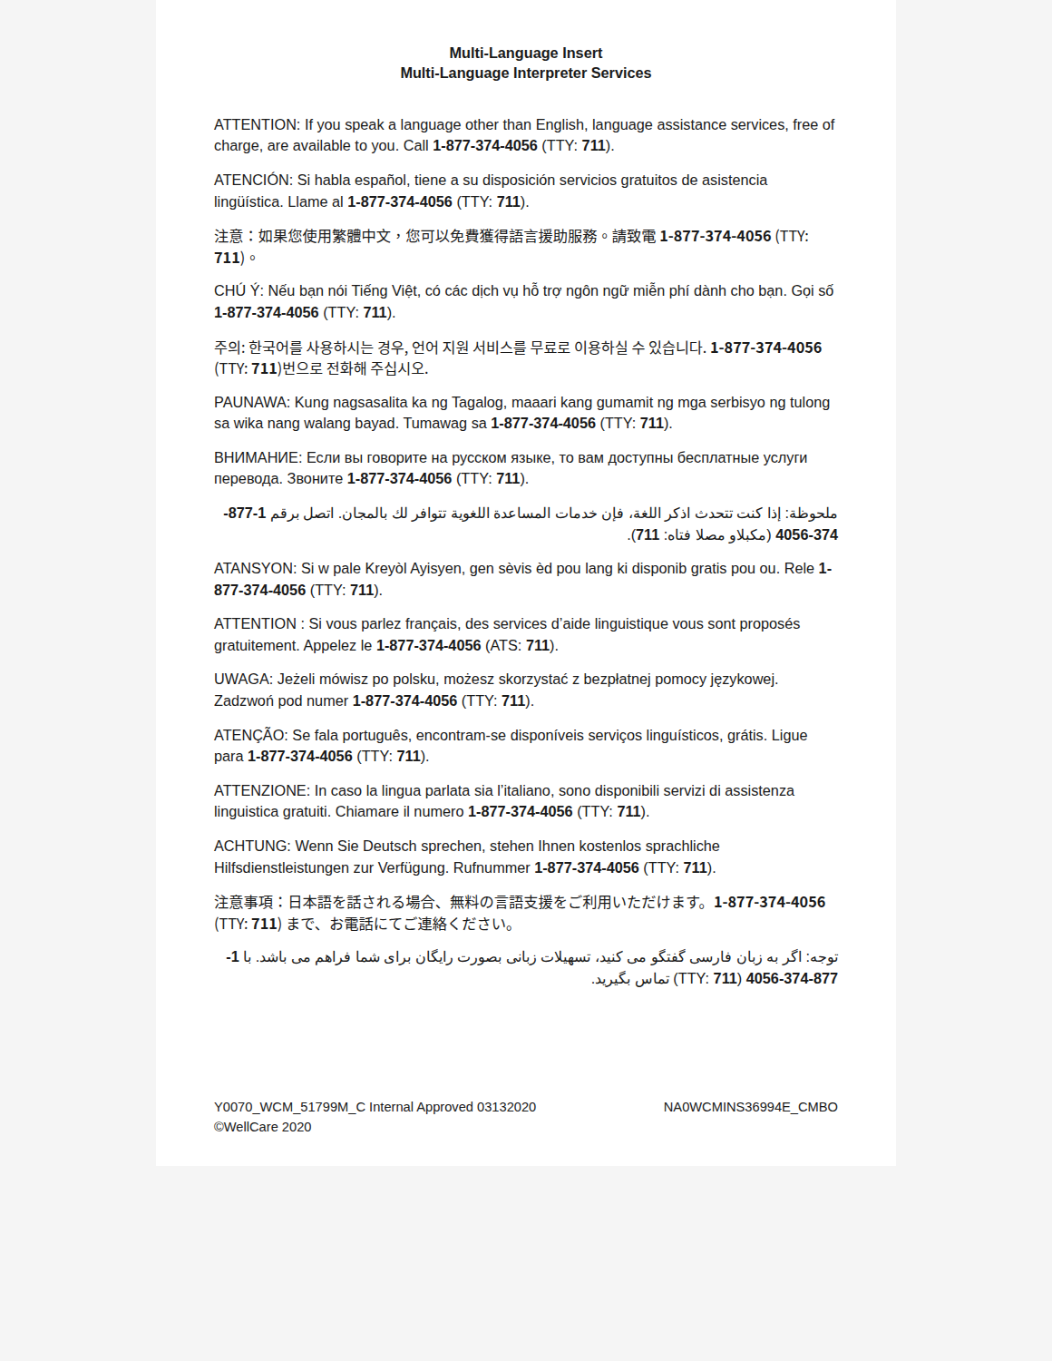Multi-Language Insert
Multi-Language Interpreter Services
ATTENTION: If you speak a language other than English, language assistance services, free of charge, are available to you. Call 1-877-374-4056 (TTY: 711).
ATENCIÓN: Si habla español, tiene a su disposición servicios gratuitos de asistencia lingüística. Llame al 1-877-374-4056 (TTY: 711).
注意：如果您使用繁體中文，您可以免費獲得語言援助服務。請致電 1-877-374-4056 (TTY: 711)。
CHÚ Ý: Nếu bạn nói Tiếng Việt, có các dịch vụ hỗ trợ ngôn ngữ miễn phí dành cho bạn. Gọi số 1-877-374-4056 (TTY: 711).
주의: 한국어를 사용하시는 경우, 언어 지원 서비스를 무료로 이용하실 수 있습니다. 1-877-374-4056 (TTY: 711)번으로 전화해 주십시오.
PAUNAWA: Kung nagsasalita ka ng Tagalog, maaari kang gumamit ng mga serbisyo ng tulong sa wika nang walang bayad. Tumawag sa 1-877-374-4056 (TTY: 711).
ВНИМАНИЕ: Если вы говорите на русском языке, то вам доступны бесплатные услуги перевода. Звоните 1-877-374-4056 (TTY: 711).
ملحوظة: إذا كنت تتحدث اذكر اللغة، فإن خدمات المساعدة اللغوية تتوافر لك بالمجان. اتصل برقم 1-877-374-4056 (مكبلاو مصلا فتاه: 711).
ATANSYON: Si w pale Kreyòl Ayisyen, gen sèvis èd pou lang ki disponib gratis pou ou. Rele 1-877-374-4056 (TTY: 711).
ATTENTION : Si vous parlez français, des services d’aide linguistique vous sont proposés gratuitement. Appelez le 1-877-374-4056 (ATS: 711).
UWAGA: Jeżeli mówisz po polsku, możesz skorzystać z bezpłatnej pomocy językowej. Zadzwoń pod numer 1-877-374-4056 (TTY: 711).
ATENÇÃO: Se fala português, encontram-se disponíveis serviços linguísticos, grátis. Ligue para 1-877-374-4056 (TTY: 711).
ATTENZIONE: In caso la lingua parlata sia l’italiano, sono disponibili servizi di assistenza linguistica gratuiti. Chiamare il numero 1-877-374-4056 (TTY: 711).
ACHTUNG: Wenn Sie Deutsch sprechen, stehen Ihnen kostenlos sprachliche Hilfsdienstleistungen zur Verfügung. Rufnummer 1-877-374-4056 (TTY: 711).
注意事項：日本語を話される場合、無料の言語支援をご利用いただけます。1-877-374-4056 (TTY: 711) まで、お電話にてご連絡ください。
توجه: اگر به زبان فارسی گفتگو می کنید، تسهیلات زبانی بصورت رایگان برای شما فراهم می باشد. با 1-877-374-4056 (TTY: 711) تماس بگیرید.
Y0070_WCM_51799M_C Internal Approved 03132020 ©WellCare 2020
NA0WCMINS36994E_CMBO